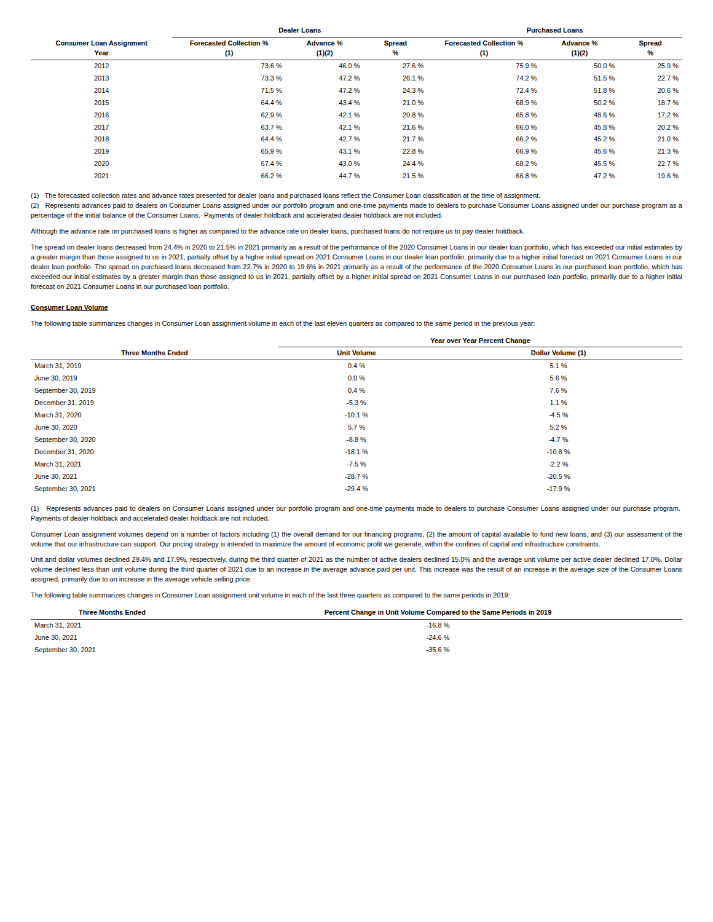| | Dealer Loans | Purchased Loans |
| --- | --- | --- |
| Consumer Loan Assignment Year | Forecasted Collection % (1) | Advance % (1)(2) | Spread % | Forecasted Collection % (1) | Advance % (1)(2) | Spread % |
| 2012 | 73.6 % | 46.0 % | 27.6 % | 75.9 % | 50.0 % | 25.9 % |
| 2013 | 73.3 % | 47.2 % | 26.1 % | 74.2 % | 51.5 % | 22.7 % |
| 2014 | 71.5 % | 47.2 % | 24.3 % | 72.4 % | 51.8 % | 20.6 % |
| 2015 | 64.4 % | 43.4 % | 21.0 % | 68.9 % | 50.2 % | 18.7 % |
| 2016 | 62.9 % | 42.1 % | 20.8 % | 65.8 % | 48.6 % | 17.2 % |
| 2017 | 63.7 % | 42.1 % | 21.6 % | 66.0 % | 45.8 % | 20.2 % |
| 2018 | 64.4 % | 42.7 % | 21.7 % | 66.2 % | 45.2 % | 21.0 % |
| 2019 | 65.9 % | 43.1 % | 22.8 % | 66.9 % | 45.6 % | 21.3 % |
| 2020 | 67.4 % | 43.0 % | 24.4 % | 68.2 % | 45.5 % | 22.7 % |
| 2021 | 66.2 % | 44.7 % | 21.5 % | 66.8 % | 47.2 % | 19.6 % |
(1) The forecasted collection rates and advance rates presented for dealer loans and purchased loans reflect the Consumer Loan classification at the time of assignment.
(2) Represents advances paid to dealers on Consumer Loans assigned under our portfolio program and one-time payments made to dealers to purchase Consumer Loans assigned under our purchase program as a percentage of the initial balance of the Consumer Loans. Payments of dealer holdback and accelerated dealer holdback are not included.
Although the advance rate on purchased loans is higher as compared to the advance rate on dealer loans, purchased loans do not require us to pay dealer holdback.
The spread on dealer loans decreased from 24.4% in 2020 to 21.5% in 2021 primarily as a result of the performance of the 2020 Consumer Loans in our dealer loan portfolio, which has exceeded our initial estimates by a greater margin than those assigned to us in 2021, partially offset by a higher initial spread on 2021 Consumer Loans in our dealer loan portfolio, primarily due to a higher initial forecast on 2021 Consumer Loans in our dealer loan portfolio. The spread on purchased loans decreased from 22.7% in 2020 to 19.6% in 2021 primarily as a result of the performance of the 2020 Consumer Loans in our purchased loan portfolio, which has exceeded our initial estimates by a greater margin than those assigned to us in 2021, partially offset by a higher initial spread on 2021 Consumer Loans in our purchased loan portfolio, primarily due to a higher initial forecast on 2021 Consumer Loans in our purchased loan portfolio.
Consumer Loan Volume
The following table summarizes changes in Consumer Loan assignment volume in each of the last eleven quarters as compared to the same period in the previous year:
| | Year over Year Percent Change |
| --- | --- |
| Three Months Ended | Unit Volume | Dollar Volume (1) |
| March 31, 2019 | 0.4 % | 5.1 % |
| June 30, 2019 | 0.0 % | 5.6 % |
| September 30, 2019 | 0.4 % | 7.6 % |
| December 31, 2019 | -5.3 % | 1.1 % |
| March 31, 2020 | -10.1 % | -4.5 % |
| June 30, 2020 | 5.7 % | 5.2 % |
| September 30, 2020 | -8.8 % | -4.7 % |
| December 31, 2020 | -18.1 % | -10.8 % |
| March 31, 2021 | -7.5 % | -2.2 % |
| June 30, 2021 | -28.7 % | -20.5 % |
| September 30, 2021 | -29.4 % | -17.9 % |
(1) Represents advances paid to dealers on Consumer Loans assigned under our portfolio program and one-time payments made to dealers to purchase Consumer Loans assigned under our purchase program. Payments of dealer holdback and accelerated dealer holdback are not included.
Consumer Loan assignment volumes depend on a number of factors including (1) the overall demand for our financing programs, (2) the amount of capital available to fund new loans, and (3) our assessment of the volume that our infrastructure can support. Our pricing strategy is intended to maximize the amount of economic profit we generate, within the confines of capital and infrastructure constraints.
Unit and dollar volumes declined 29.4% and 17.9%, respectively, during the third quarter of 2021 as the number of active dealers declined 15.0% and the average unit volume per active dealer declined 17.0%. Dollar volume declined less than unit volume during the third quarter of 2021 due to an increase in the average advance paid per unit. This increase was the result of an increase in the average size of the Consumer Loans assigned, primarily due to an increase in the average vehicle selling price.
The following table summarizes changes in Consumer Loan assignment unit volume in each of the last three quarters as compared to the same periods in 2019:
| Three Months Ended | Percent Change in Unit Volume Compared to the Same Periods in 2019 |
| --- | --- |
| March 31, 2021 | -16.8 % |
| June 30, 2021 | -24.6 % |
| September 30, 2021 | -35.6 % |